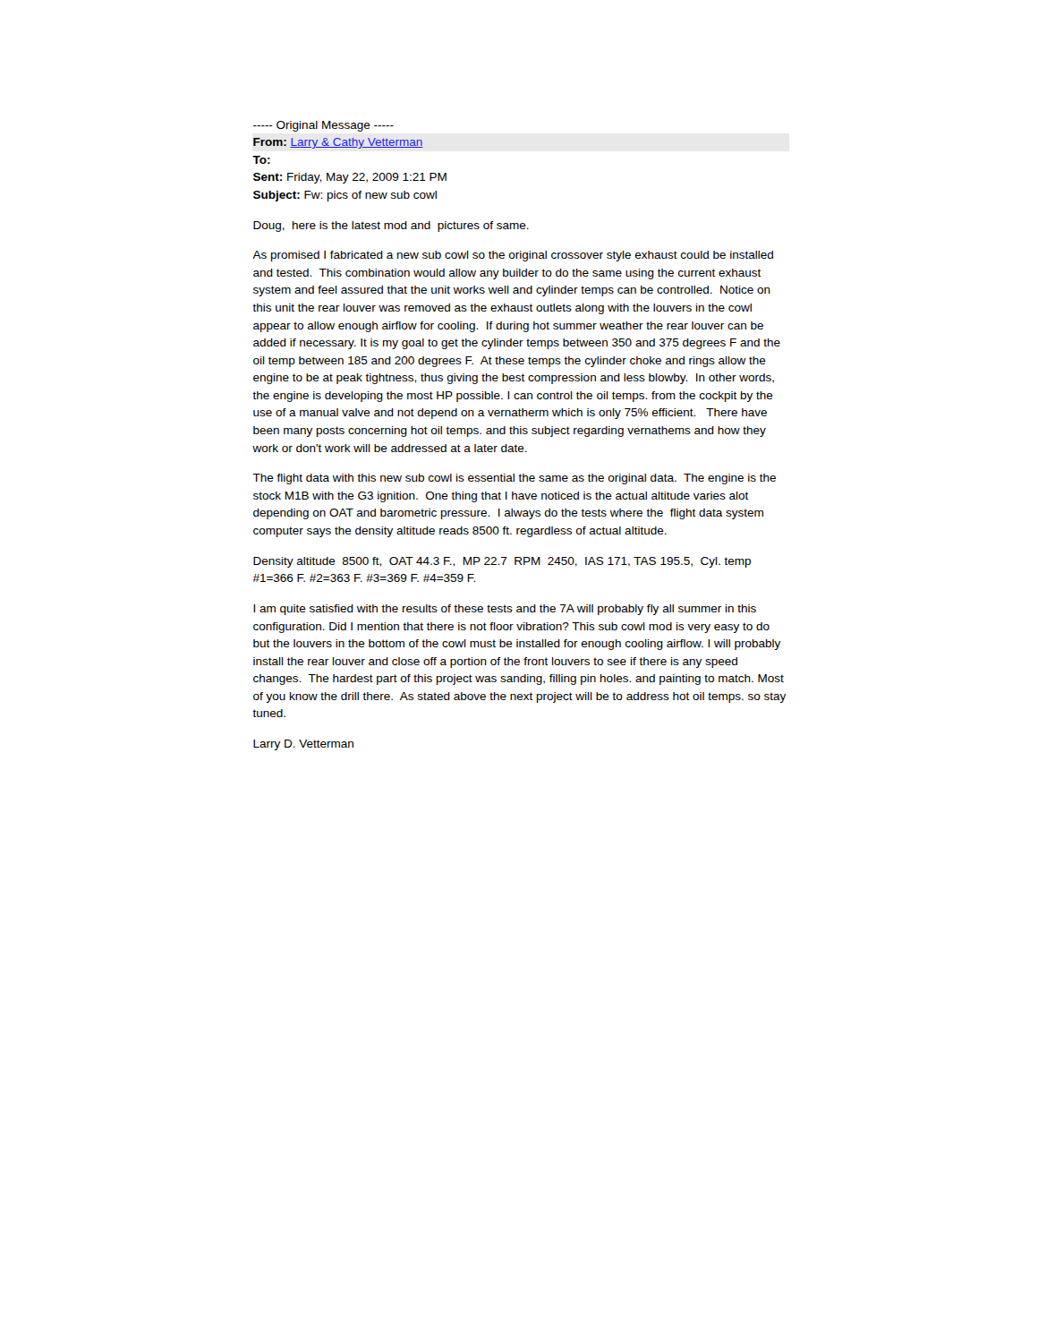----- Original Message -----
From: Larry & Cathy Vetterman
To:
Sent: Friday, May 22, 2009 1:21 PM
Subject: Fw: pics of new sub cowl
Doug, here is the latest mod and pictures of same.
As promised I fabricated a new sub cowl so the original crossover style exhaust could be installed and tested. This combination would allow any builder to do the same using the current exhaust system and feel assured that the unit works well and cylinder temps can be controlled. Notice on this unit the rear louver was removed as the exhaust outlets along with the louvers in the cowl appear to allow enough airflow for cooling. If during hot summer weather the rear louver can be added if necessary. It is my goal to get the cylinder temps between 350 and 375 degrees F and the oil temp between 185 and 200 degrees F. At these temps the cylinder choke and rings allow the engine to be at peak tightness, thus giving the best compression and less blowby. In other words, the engine is developing the most HP possible. I can control the oil temps. from the cockpit by the use of a manual valve and not depend on a vernatherm which is only 75% efficient. There have been many posts concerning hot oil temps. and this subject regarding vernathems and how they work or don't work will be addressed at a later date.
The flight data with this new sub cowl is essential the same as the original data. The engine is the stock M1B with the G3 ignition. One thing that I have noticed is the actual altitude varies alot depending on OAT and barometric pressure. I always do the tests where the flight data system computer says the density altitude reads 8500 ft. regardless of actual altitude.
Density altitude 8500 ft, OAT 44.3 F., MP 22.7 RPM 2450, IAS 171, TAS 195.5, Cyl. temp #1=366 F. #2=363 F. #3=369 F. #4=359 F.
I am quite satisfied with the results of these tests and the 7A will probably fly all summer in this configuration. Did I mention that there is not floor vibration? This sub cowl mod is very easy to do but the louvers in the bottom of the cowl must be installed for enough cooling airflow. I will probably install the rear louver and close off a portion of the front louvers to see if there is any speed changes. The hardest part of this project was sanding, filling pin holes. and painting to match. Most of you know the drill there. As stated above the next project will be to address hot oil temps. so stay tuned.
Larry D. Vetterman